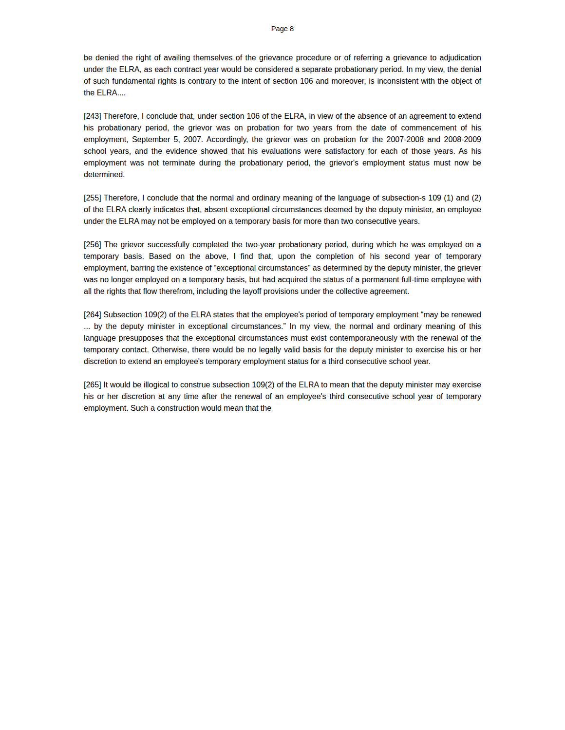Page 8
be denied the right of availing themselves of the grievance procedure or of referring a grievance to adjudication under the ELRA, as each contract year would be considered a separate probationary period. In my view, the denial of such fundamental rights is contrary to the intent of section 106 and moreover, is inconsistent with the object of the ELRA....
[243] Therefore, I conclude that, under section 106 of the ELRA, in view of the absence of an agreement to extend his probationary period, the grievor was on probation for two years from the date of commencement of his employment, September 5, 2007. Accordingly, the grievor was on probation for the 2007-2008 and 2008-2009 school years, and the evidence showed that his evaluations were satisfactory for each of those years. As his employment was not terminate during the probationary period, the grievor's employment status must now be determined.
[255] Therefore, I conclude that the normal and ordinary meaning of the language of subsection-s 109 (1) and (2) of the ELRA clearly indicates that, absent exceptional circumstances deemed by the deputy minister, an employee under the ELRA may not be employed on a temporary basis for more than two consecutive years.
[256] The grievor successfully completed the two-year probationary period, during which he was employed on a temporary basis. Based on the above, I find that, upon the completion of his second year of temporary employment, barring the existence of “exceptional circumstances” as determined by the deputy minister, the griever was no longer employed on a temporary basis, but had acquired the status of a permanent full-time employee with all the rights that flow therefrom, including the layoff provisions under the collective agreement.
[264] Subsection 109(2) of the ELRA states that the employee's period of temporary employment “may be renewed ... by the deputy minister in exceptional circumstances.” In my view, the normal and ordinary meaning of this language presupposes that the exceptional circumstances must exist contemporaneously with the renewal of the temporary contact. Otherwise, there would be no legally valid basis for the deputy minister to exercise his or her discretion to extend an employee's temporary employment status for a third consecutive school year.
[265] It would be illogical to construe subsection 109(2) of the ELRA to mean that the deputy minister may exercise his or her discretion at any time after the renewal of an employee's third consecutive school year of temporary employment. Such a construction would mean that the